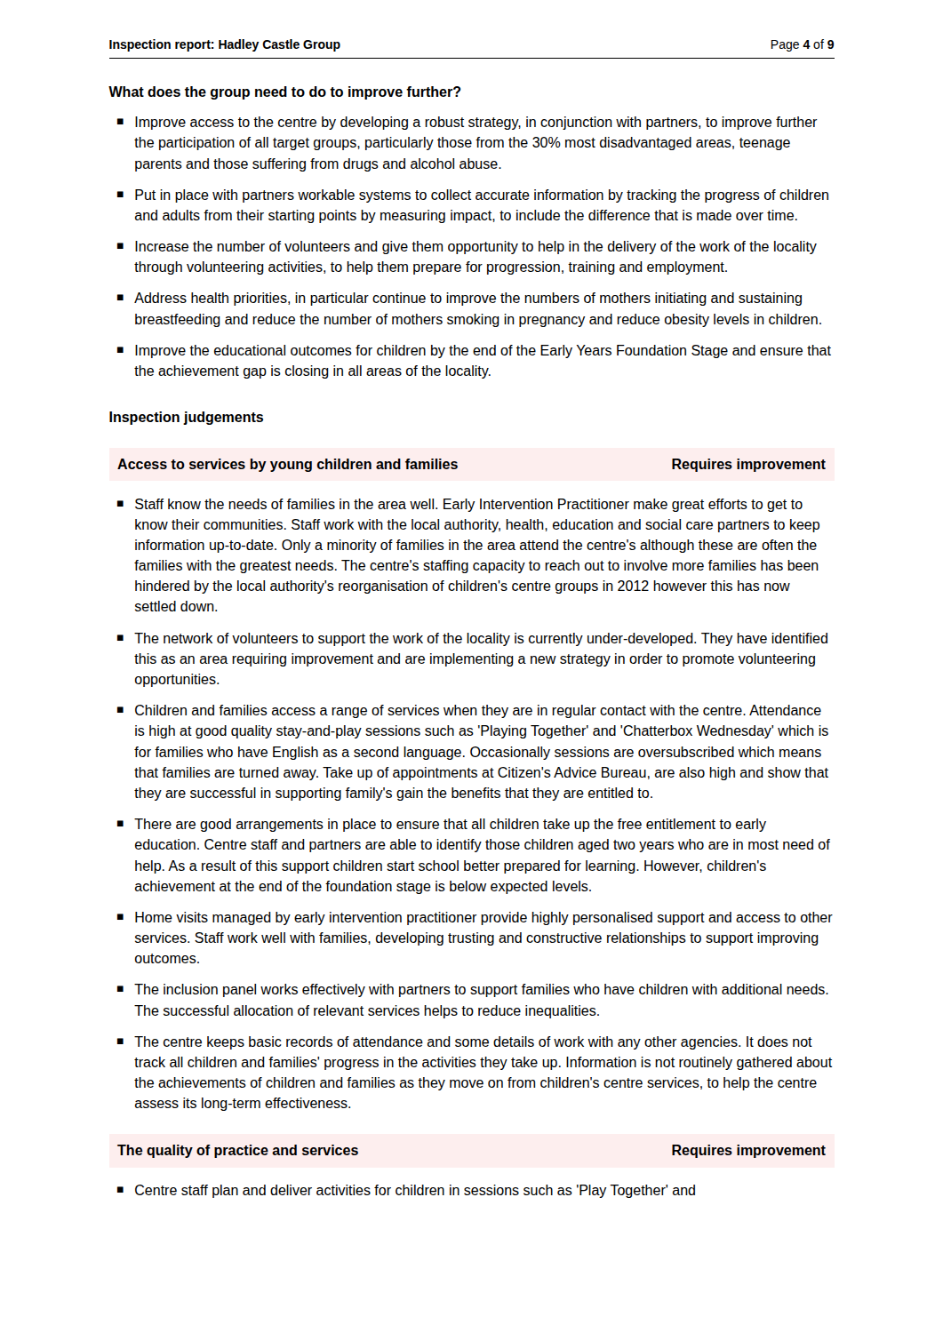Inspection report: Hadley Castle Group Page 4 of 9
What does the group need to do to improve further?
Improve access to the centre by developing a robust strategy, in conjunction with partners, to improve further the participation of all target groups, particularly those from the 30% most disadvantaged areas, teenage parents and those suffering from drugs and alcohol abuse.
Put in place with partners workable systems to collect accurate information by tracking the progress of children and adults from their starting points by measuring impact, to include the difference that is made over time.
Increase the number of volunteers and give them opportunity to help in the delivery of the work of the locality through volunteering activities, to help them prepare for progression, training and employment.
Address health priorities, in particular continue to improve the numbers of mothers initiating and sustaining breastfeeding and reduce the number of mothers smoking in pregnancy and reduce obesity levels in children.
Improve the educational outcomes for children by the end of the Early Years Foundation Stage and ensure that the achievement gap is closing in all areas of the locality.
Inspection judgements
Access to services by young children and families Requires improvement
Staff know the needs of families in the area well. Early Intervention Practitioner make great efforts to get to know their communities. Staff work with the local authority, health, education and social care partners to keep information up-to-date. Only a minority of families in the area attend the centre's although these are often the families with the greatest needs. The centre's staffing capacity to reach out to involve more families has been hindered by the local authority's reorganisation of children's centre groups in 2012 however this has now settled down.
The network of volunteers to support the work of the locality is currently under-developed. They have identified this as an area requiring improvement and are implementing a new strategy in order to promote volunteering opportunities.
Children and families access a range of services when they are in regular contact with the centre. Attendance is high at good quality stay-and-play sessions such as 'Playing Together' and 'Chatterbox Wednesday' which is for families who have English as a second language. Occasionally sessions are oversubscribed which means that families are turned away. Take up of appointments at Citizen's Advice Bureau, are also high and show that they are successful in supporting family's gain the benefits that they are entitled to.
There are good arrangements in place to ensure that all children take up the free entitlement to early education. Centre staff and partners are able to identify those children aged two years who are in most need of help. As a result of this support children start school better prepared for learning. However, children's achievement at the end of the foundation stage is below expected levels.
Home visits managed by early intervention practitioner provide highly personalised support and access to other services. Staff work well with families, developing trusting and constructive relationships to support improving outcomes.
The inclusion panel works effectively with partners to support families who have children with additional needs. The successful allocation of relevant services helps to reduce inequalities.
The centre keeps basic records of attendance and some details of work with any other agencies. It does not track all children and families' progress in the activities they take up. Information is not routinely gathered about the achievements of children and families as they move on from children's centre services, to help the centre assess its long-term effectiveness.
The quality of practice and services Requires improvement
Centre staff plan and deliver activities for children in sessions such as 'Play Together' and